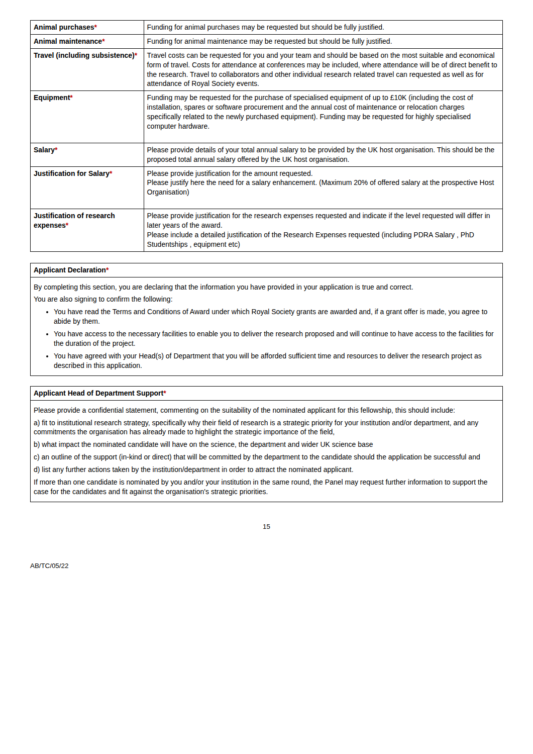| Animal purchases * | Funding for animal purchases may be requested but should be fully justified. |
| Animal maintenance * | Funding for animal maintenance may be requested but should be fully justified. |
| Travel (including subsistence) * | Travel costs can be requested for you and your team and should be based on the most suitable and economical form of travel. Costs for attendance at conferences may be included, where attendance will be of direct benefit to the research. Travel to collaborators and other individual research related travel can requested as well as for attendance of Royal Society events. |
| Equipment * | Funding may be requested for the purchase of specialised equipment of up to £10K (including the cost of installation, spares or software procurement and the annual cost of maintenance or relocation charges specifically related to the newly purchased equipment). Funding may be requested for highly specialised computer hardware. |
| Salary * | Please provide details of your total annual salary to be provided by the UK host organisation. This should be the proposed total annual salary offered by the UK host organisation. |
| Justification for Salary * | Please provide justification for the amount requested. Please justify here the need for a salary enhancement. (Maximum 20% of offered salary at the prospective Host Organisation) |
| Justification of research expenses * | Please provide justification for the research expenses requested and indicate if the level requested will differ in later years of the award. Please include a detailed justification of the Research Expenses requested (including PDRA Salary , PhD Studentships , equipment etc) |
| Applicant Declaration * |
| By completing this section, you are declaring that the information you have provided in your application is true and correct. You are also signing to confirm the following: You have read the Terms and Conditions of Award under which Royal Society grants are awarded and, if a grant offer is made, you agree to abide by them. You have access to the necessary facilities to enable you to deliver the research proposed and will continue to have access to the facilities for the duration of the project. You have agreed with your Head(s) of Department that you will be afforded sufficient time and resources to deliver the research project as described in this application. |
| Applicant Head of Department Support * |
| Please provide a confidential statement, commenting on the suitability of the nominated applicant for this fellowship, this should include: a) fit to institutional research strategy, specifically why their field of research is a strategic priority for your institution and/or department, and any commitments the organisation has already made to highlight the strategic importance of the field, b) what impact the nominated candidate will have on the science, the department and wider UK science base c) an outline of the support (in-kind or direct) that will be committed by the department to the candidate should the application be successful and d) list any further actions taken by the institution/department in order to attract the nominated applicant. If more than one candidate is nominated by you and/or your institution in the same round, the Panel may request further information to support the case for the candidates and fit against the organisation's strategic priorities. |
15
AB/TC/05/22